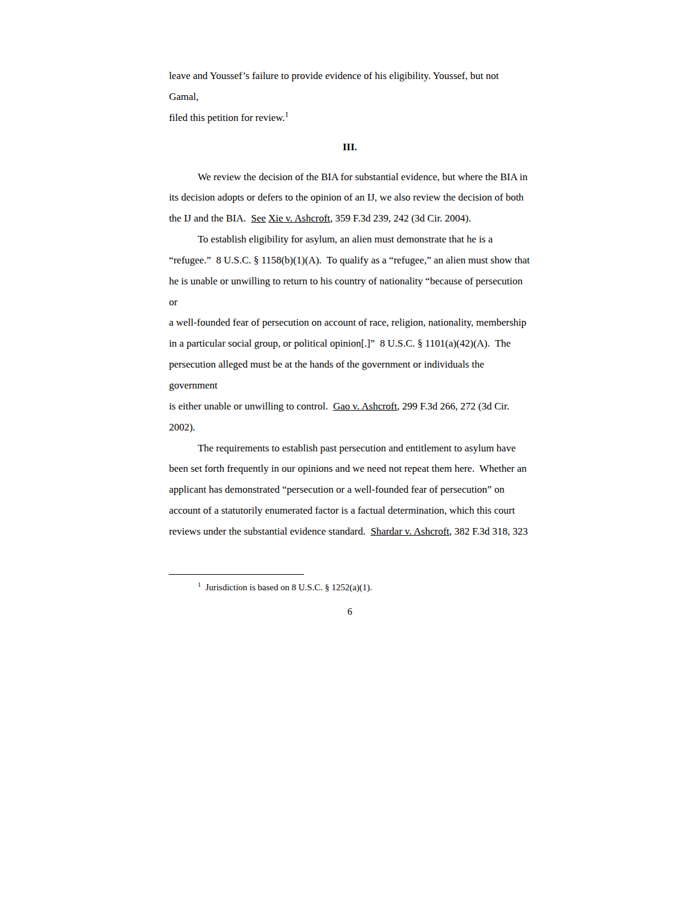leave and Youssef’s failure to provide evidence of his eligibility. Youssef, but not Gamal,
filed this petition for review.1
III.
We review the decision of the BIA for substantial evidence, but where the BIA in
its decision adopts or defers to the opinion of an IJ, we also review the decision of both
the IJ and the BIA. See Xie v. Ashcroft, 359 F.3d 239, 242 (3d Cir. 2004).
To establish eligibility for asylum, an alien must demonstrate that he is a
“refugee.” 8 U.S.C. § 1158(b)(1)(A). To qualify as a “refugee,” an alien must show that
he is unable or unwilling to return to his country of nationality “because of persecution or
a well-founded fear of persecution on account of race, religion, nationality, membership
in a particular social group, or political opinion[.]” 8 U.S.C. § 1101(a)(42)(A). The
persecution alleged must be at the hands of the government or individuals the government
is either unable or unwilling to control. Gao v. Ashcroft, 299 F.3d 266, 272 (3d Cir.
2002).
The requirements to establish past persecution and entitlement to asylum have
been set forth frequently in our opinions and we need not repeat them here. Whether an
applicant has demonstrated “persecution or a well-founded fear of persecution” on
account of a statutorily enumerated factor is a factual determination, which this court
reviews under the substantial evidence standard. Shardar v. Ashcroft, 382 F.3d 318, 323
1 Jurisdiction is based on 8 U.S.C. § 1252(a)(1).
6